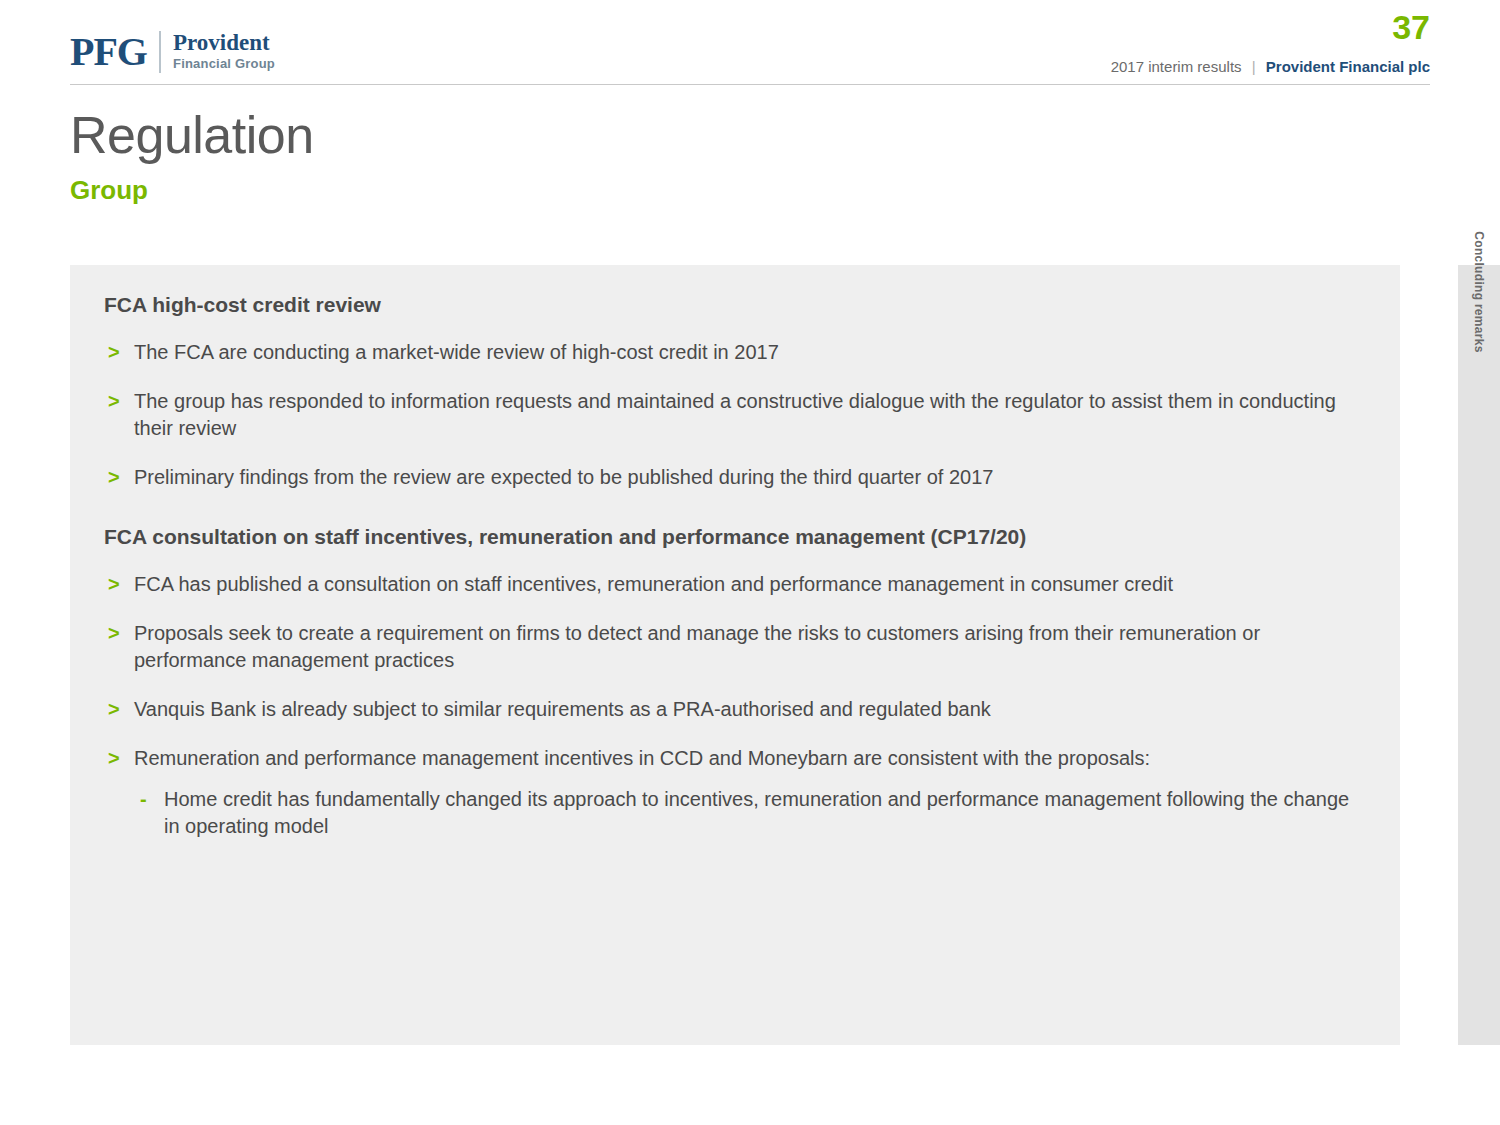PFG Provident
Financial Group
37
2017 interim results | Provident Financial plc
Regulation
Group
FCA high-cost credit review
The FCA are conducting a market-wide review of high-cost credit in 2017
The group has responded to information requests and maintained a constructive dialogue with the regulator to assist them in conducting their review
Preliminary findings from the review are expected to be published during the third quarter of 2017
FCA consultation on staff incentives, remuneration and performance management (CP17/20)
FCA has published a consultation on staff incentives, remuneration and performance management in consumer credit
Proposals seek to create a requirement on firms to detect and manage the risks to customers arising from their remuneration or performance management practices
Vanquis Bank is already subject to similar requirements as a PRA-authorised and regulated bank
Remuneration and performance management incentives in CCD and Moneybarn are consistent with the proposals:
Home credit has fundamentally changed its approach to incentives, remuneration and performance management following the change in operating model
Concluding remarks